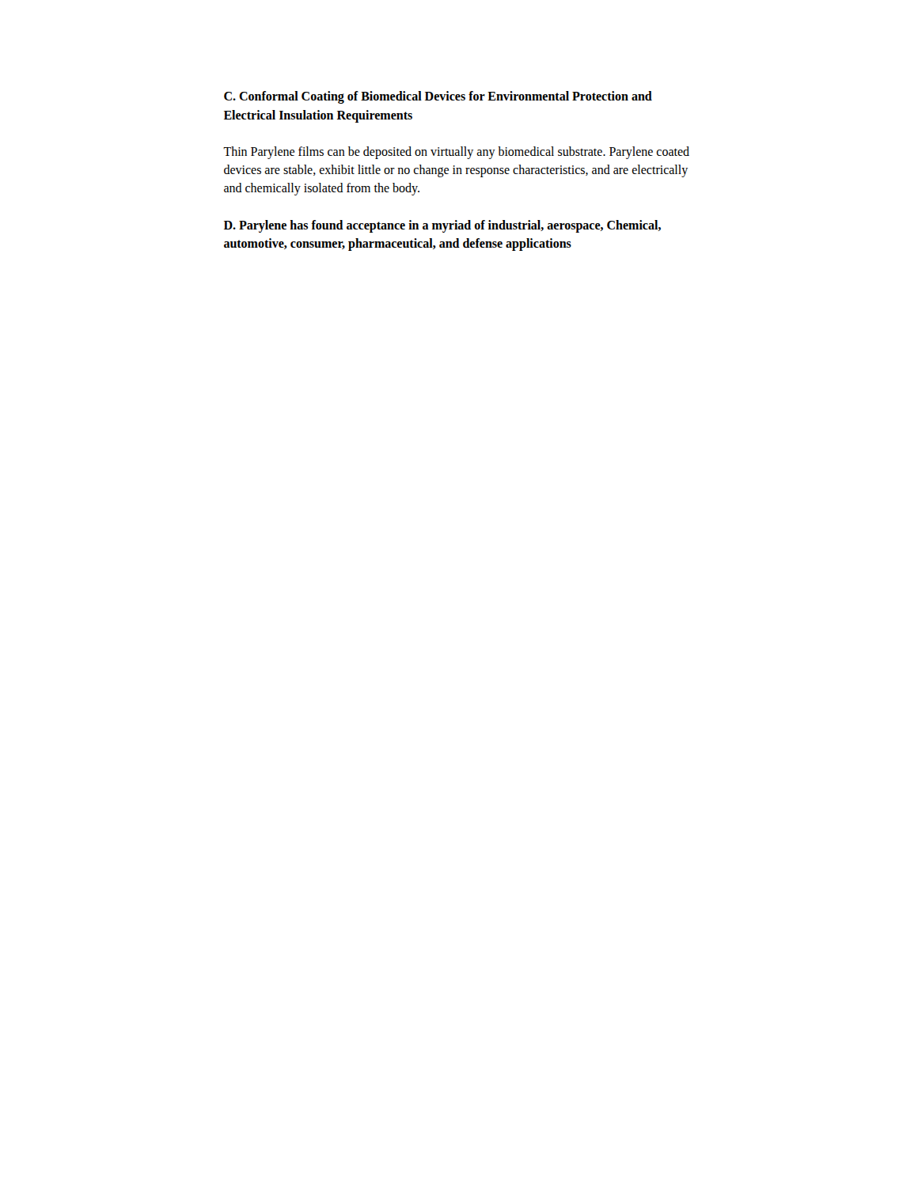C. Conformal Coating of Biomedical Devices for Environmental Protection and Electrical Insulation Requirements
Thin Parylene films can be deposited on virtually any biomedical substrate. Parylene coated devices are stable, exhibit little or no change in response characteristics, and are electrically and chemically isolated from the body.
D. Parylene has found acceptance in a myriad of industrial, aerospace, Chemical, automotive, consumer, pharmaceutical, and defense applications